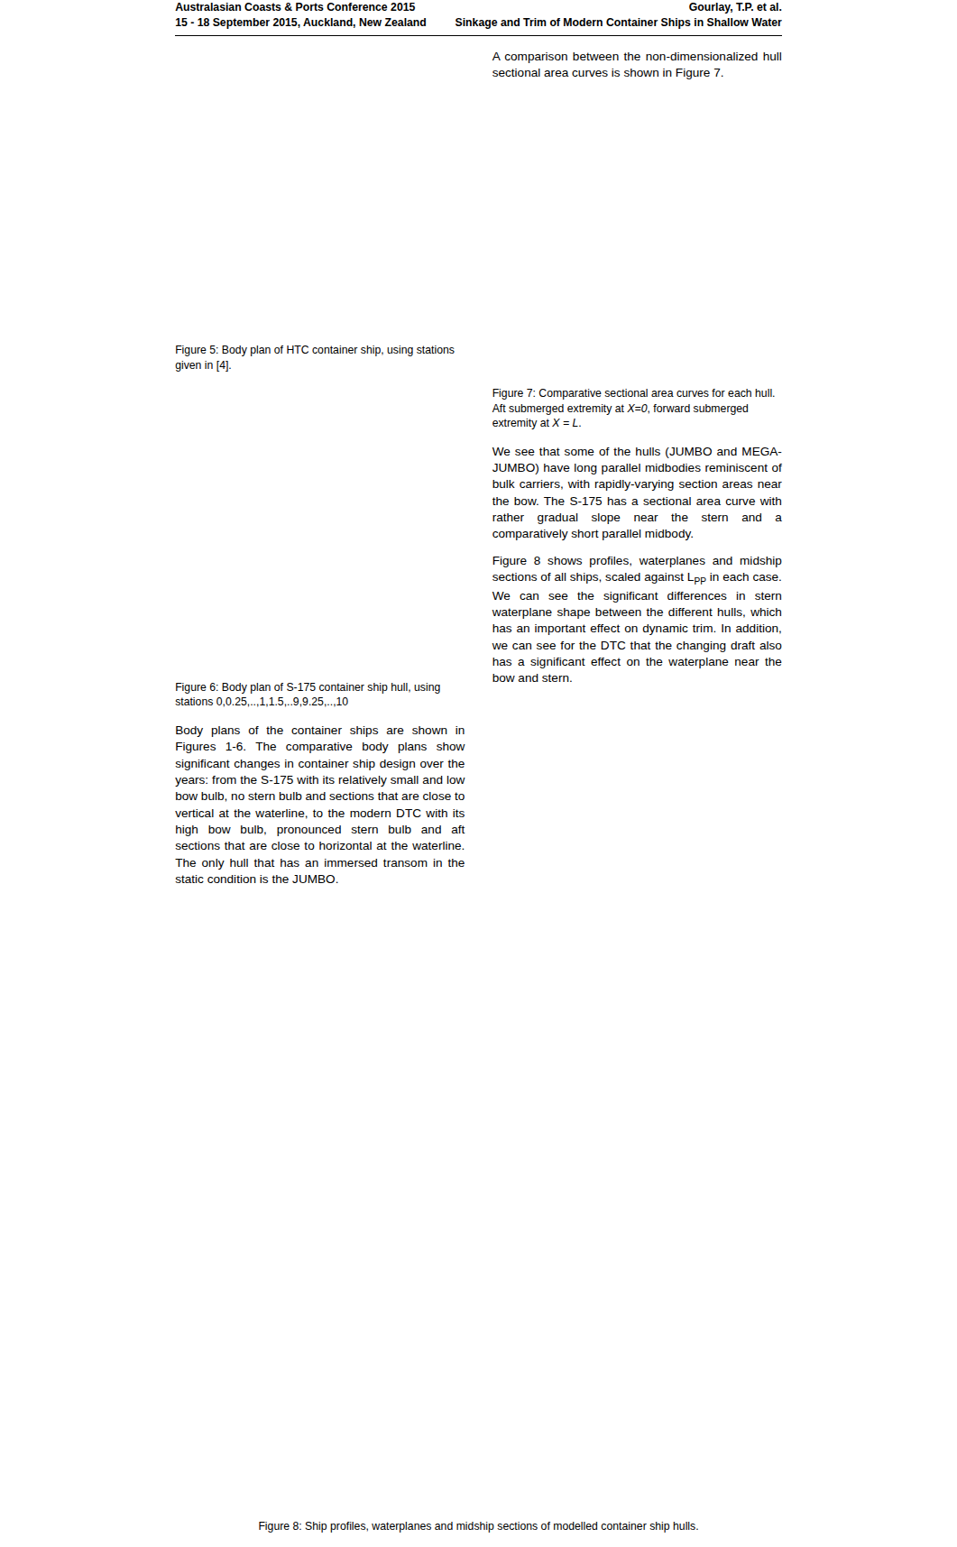Australasian Coasts & Ports Conference 2015 15 - 18 September 2015, Auckland, New Zealand
Gourlay, T.P. et al. Sinkage and Trim of Modern Container Ships in Shallow Water
Figure 5: Body plan of HTC container ship, using stations given in [4].
Figure 6: Body plan of S-175 container ship hull, using stations 0,0.25,..,1,1.5,..9,9.25,..,10
Body plans of the container ships are shown in Figures 1-6. The comparative body plans show significant changes in container ship design over the years: from the S-175 with its relatively small and low bow bulb, no stern bulb and sections that are close to vertical at the waterline, to the modern DTC with its high bow bulb, pronounced stern bulb and aft sections that are close to horizontal at the waterline. The only hull that has an immersed transom in the static condition is the JUMBO.
A comparison between the non-dimensionalized hull sectional area curves is shown in Figure 7.
Figure 7: Comparative sectional area curves for each hull. Aft submerged extremity at X=0, forward submerged extremity at X = L.
We see that some of the hulls (JUMBO and MEGA-JUMBO) have long parallel midbodies reminiscent of bulk carriers, with rapidly-varying section areas near the bow. The S-175 has a sectional area curve with rather gradual slope near the stern and a comparatively short parallel midbody.
Figure 8 shows profiles, waterplanes and midship sections of all ships, scaled against LPP in each case. We can see the significant differences in stern waterplane shape between the different hulls, which has an important effect on dynamic trim. In addition, we can see for the DTC that the changing draft also has a significant effect on the waterplane near the bow and stern.
Figure 8: Ship profiles, waterplanes and midship sections of modelled container ship hulls.